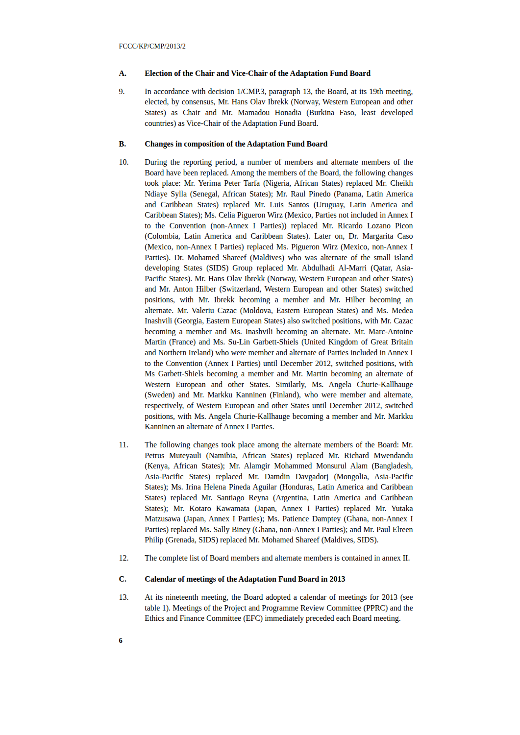FCCC/KP/CMP/2013/2
A. Election of the Chair and Vice-Chair of the Adaptation Fund Board
9. In accordance with decision 1/CMP.3, paragraph 13, the Board, at its 19th meeting, elected, by consensus, Mr. Hans Olav Ibrekk (Norway, Western European and other States) as Chair and Mr. Mamadou Honadia (Burkina Faso, least developed countries) as Vice-Chair of the Adaptation Fund Board.
B. Changes in composition of the Adaptation Fund Board
10. During the reporting period, a number of members and alternate members of the Board have been replaced. Among the members of the Board, the following changes took place: Mr. Yerima Peter Tarfa (Nigeria, African States) replaced Mr. Cheikh Ndiaye Sylla (Senegal, African States); Mr. Raul Pinedo (Panama, Latin America and Caribbean States) replaced Mr. Luis Santos (Uruguay, Latin America and Caribbean States); Ms. Celia Pigueron Wirz (Mexico, Parties not included in Annex I to the Convention (non-Annex I Parties)) replaced Mr. Ricardo Lozano Picon (Colombia, Latin America and Caribbean States). Later on, Dr. Margarita Caso (Mexico, non-Annex I Parties) replaced Ms. Pigueron Wirz (Mexico, non-Annex I Parties). Dr. Mohamed Shareef (Maldives) who was alternate of the small island developing States (SIDS) Group replaced Mr. Abdulhadi Al-Marri (Qatar, Asia-Pacific States). Mr. Hans Olav Ibrekk (Norway, Western European and other States) and Mr. Anton Hilber (Switzerland, Western European and other States) switched positions, with Mr. Ibrekk becoming a member and Mr. Hilber becoming an alternate. Mr. Valeriu Cazac (Moldova, Eastern European States) and Ms. Medea Inashvili (Georgia, Eastern European States) also switched positions, with Mr. Cazac becoming a member and Ms. Inashvili becoming an alternate. Mr. Marc-Antoine Martin (France) and Ms. Su-Lin Garbett-Shiels (United Kingdom of Great Britain and Northern Ireland) who were member and alternate of Parties included in Annex I to the Convention (Annex I Parties) until December 2012, switched positions, with Ms Garbett-Shiels becoming a member and Mr. Martin becoming an alternate of Western European and other States. Similarly, Ms. Angela Churie-Kallhauge (Sweden) and Mr. Markku Kanninen (Finland), who were member and alternate, respectively, of Western European and other States until December 2012, switched positions, with Ms. Angela Churie-Kallhauge becoming a member and Mr. Markku Kanninen an alternate of Annex I Parties.
11. The following changes took place among the alternate members of the Board: Mr. Petrus Muteyauli (Namibia, African States) replaced Mr. Richard Mwendandu (Kenya, African States); Mr. Alamgir Mohammed Monsurul Alam (Bangladesh, Asia-Pacific States) replaced Mr. Damdin Davgadorj (Mongolia, Asia-Pacific States); Ms. Irina Helena Pineda Aguilar (Honduras, Latin America and Caribbean States) replaced Mr. Santiago Reyna (Argentina, Latin America and Caribbean States); Mr. Kotaro Kawamata (Japan, Annex I Parties) replaced Mr. Yutaka Matzusawa (Japan, Annex I Parties); Ms. Patience Damptey (Ghana, non-Annex I Parties) replaced Ms. Sally Biney (Ghana, non-Annex I Parties); and Mr. Paul Elreen Philip (Grenada, SIDS) replaced Mr. Mohamed Shareef (Maldives, SIDS).
12. The complete list of Board members and alternate members is contained in annex II.
C. Calendar of meetings of the Adaptation Fund Board in 2013
13. At its nineteenth meeting, the Board adopted a calendar of meetings for 2013 (see table 1). Meetings of the Project and Programme Review Committee (PPRC) and the Ethics and Finance Committee (EFC) immediately preceded each Board meeting.
6